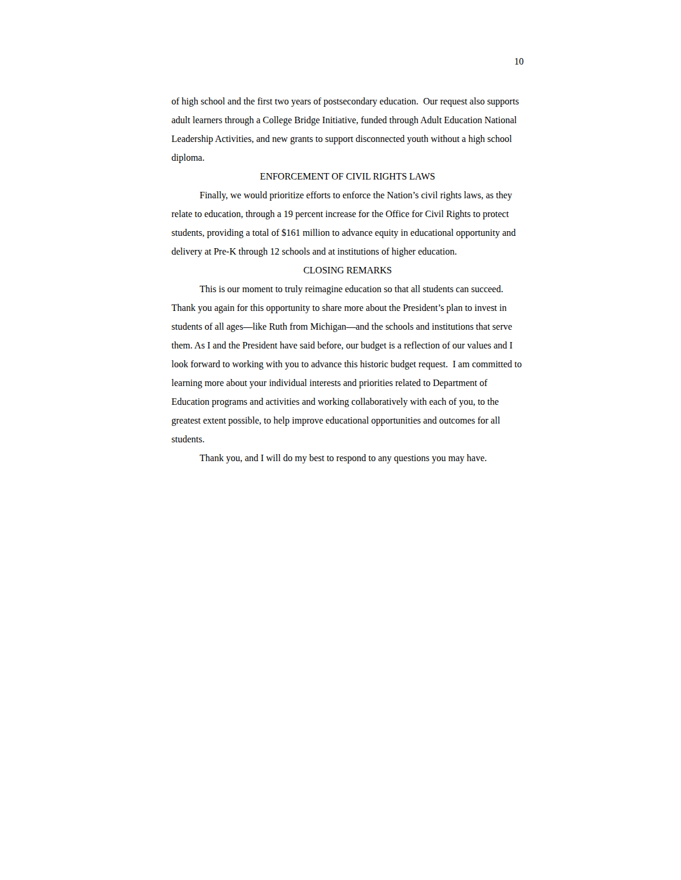10
of high school and the first two years of postsecondary education. Our request also supports adult learners through a College Bridge Initiative, funded through Adult Education National Leadership Activities, and new grants to support disconnected youth without a high school diploma.
ENFORCEMENT OF CIVIL RIGHTS LAWS
Finally, we would prioritize efforts to enforce the Nation’s civil rights laws, as they relate to education, through a 19 percent increase for the Office for Civil Rights to protect students, providing a total of $161 million to advance equity in educational opportunity and delivery at Pre-K through 12 schools and at institutions of higher education.
CLOSING REMARKS
This is our moment to truly reimagine education so that all students can succeed. Thank you again for this opportunity to share more about the President’s plan to invest in students of all ages—like Ruth from Michigan—and the schools and institutions that serve them. As I and the President have said before, our budget is a reflection of our values and I look forward to working with you to advance this historic budget request. I am committed to learning more about your individual interests and priorities related to Department of Education programs and activities and working collaboratively with each of you, to the greatest extent possible, to help improve educational opportunities and outcomes for all students.
Thank you, and I will do my best to respond to any questions you may have.